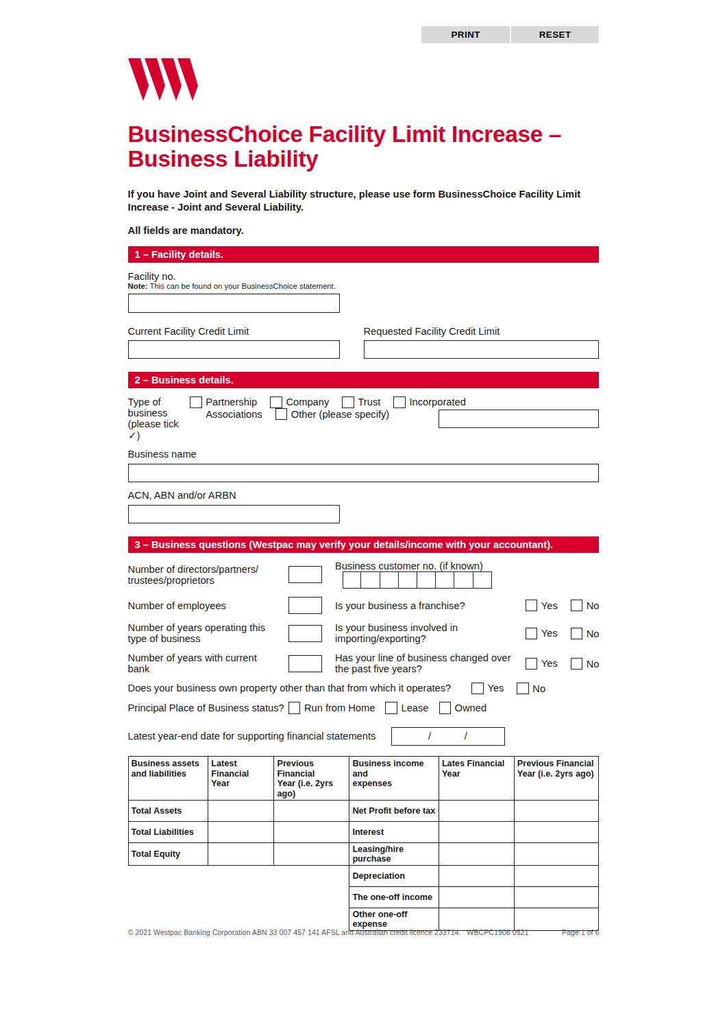PRINT
RESET
BusinessChoice Facility Limit Increase – Business Liability
If you have Joint and Several Liability structure, please use form BusinessChoice Facility Limit Increase - Joint and Several Liability.
All fields are mandatory.
1 – Facility details.
Facility no.
Note: This can be found on your BusinessChoice statement.
Current Facility Credit Limit
Requested Facility Credit Limit
2 – Business details.
Type of business (please tick ✓)
Partnership Company Trust Incorporated
Associations Other (please specify)
Business name
ACN, ABN and/or ARBN
3 – Business questions (Westpac may verify your details/income with your accountant).
Number of directors/partners/
trustees/proprietors
Business customer no. (if known)
Number of employees
Is your business a franchise? Yes No
Number of years operating this
type of business
Is your business involved in importing/exporting? Yes No
Number of years with current
bank
Has your line of business changed over the past five years? Yes No
Does your business own property other than that from which it operates? Yes No
Principal Place of Business status? Run from Home Lease Owned
Latest year-end date for supporting financial statements / /
| Business assets and liabilities | Latest Financial Year | Previous Financial Year (i.e. 2yrs ago) | Business income and expenses | Lates Financial Year | Previous Financial Year (i.e. 2yrs ago) |
| --- | --- | --- | --- | --- | --- |
| Total Assets | | | Net Profit before tax | | |
| Total Liabilities | | | Interest | | |
| Total Equity | | | Leasing/hire purchase | | |
| | | | Depreciation | | |
| | | | The one-off income | | |
| | | | Other one-off expense | | |
© 2021 Westpac Banking Corporation ABN 33 007 457 141 AFSL and Australian credit licence 233714. WBCPC1908 0521
Page 1 of 6